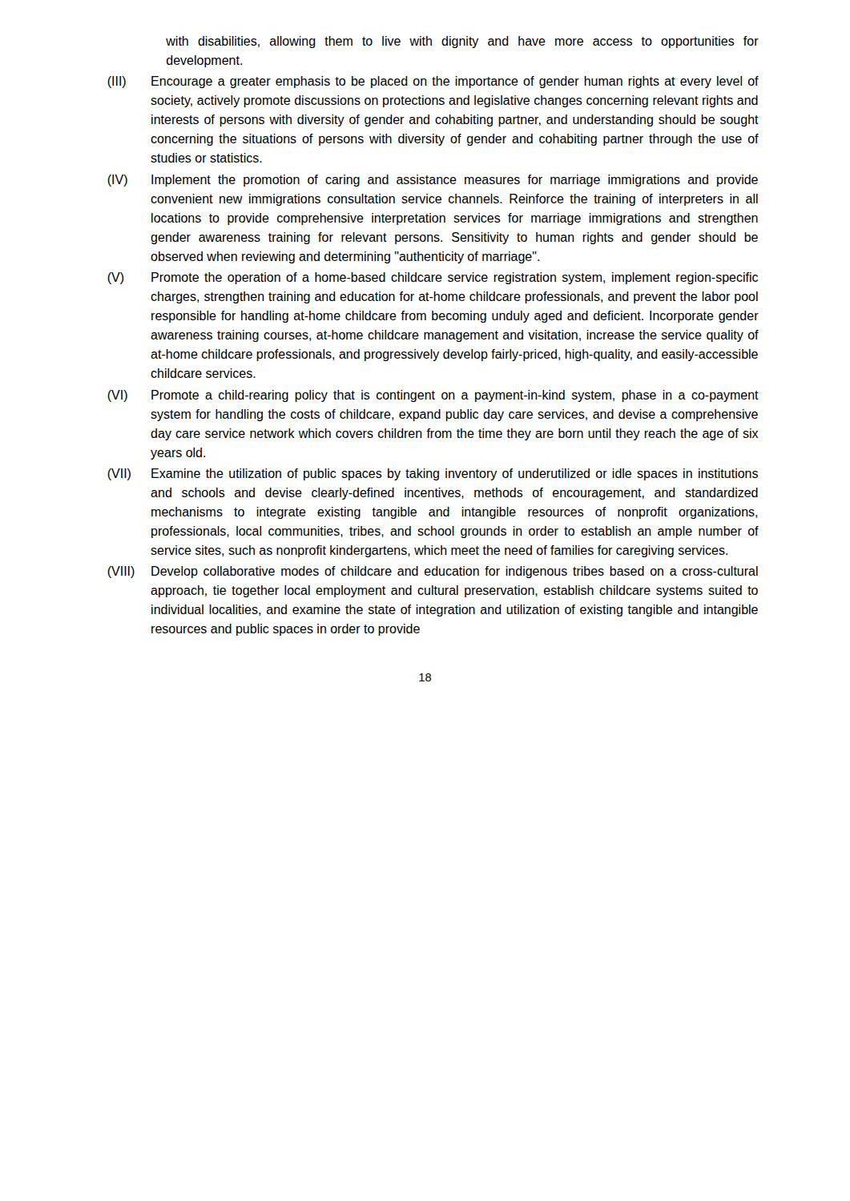with disabilities, allowing them to live with dignity and have more access to opportunities for development.
(III) Encourage a greater emphasis to be placed on the importance of gender human rights at every level of society, actively promote discussions on protections and legislative changes concerning relevant rights and interests of persons with diversity of gender and cohabiting partner, and understanding should be sought concerning the situations of persons with diversity of gender and cohabiting partner through the use of studies or statistics.
(IV) Implement the promotion of caring and assistance measures for marriage immigrations and provide convenient new immigrations consultation service channels. Reinforce the training of interpreters in all locations to provide comprehensive interpretation services for marriage immigrations and strengthen gender awareness training for relevant persons. Sensitivity to human rights and gender should be observed when reviewing and determining "authenticity of marriage".
(V) Promote the operation of a home-based childcare service registration system, implement region-specific charges, strengthen training and education for at-home childcare professionals, and prevent the labor pool responsible for handling at-home childcare from becoming unduly aged and deficient. Incorporate gender awareness training courses, at-home childcare management and visitation, increase the service quality of at-home childcare professionals, and progressively develop fairly-priced, high-quality, and easily-accessible childcare services.
(VI) Promote a child-rearing policy that is contingent on a payment-in-kind system, phase in a co-payment system for handling the costs of childcare, expand public day care services, and devise a comprehensive day care service network which covers children from the time they are born until they reach the age of six years old.
(VII) Examine the utilization of public spaces by taking inventory of underutilized or idle spaces in institutions and schools and devise clearly-defined incentives, methods of encouragement, and standardized mechanisms to integrate existing tangible and intangible resources of nonprofit organizations, professionals, local communities, tribes, and school grounds in order to establish an ample number of service sites, such as nonprofit kindergartens, which meet the need of families for caregiving services.
(VIII) Develop collaborative modes of childcare and education for indigenous tribes based on a cross-cultural approach, tie together local employment and cultural preservation, establish childcare systems suited to individual localities, and examine the state of integration and utilization of existing tangible and intangible resources and public spaces in order to provide
18